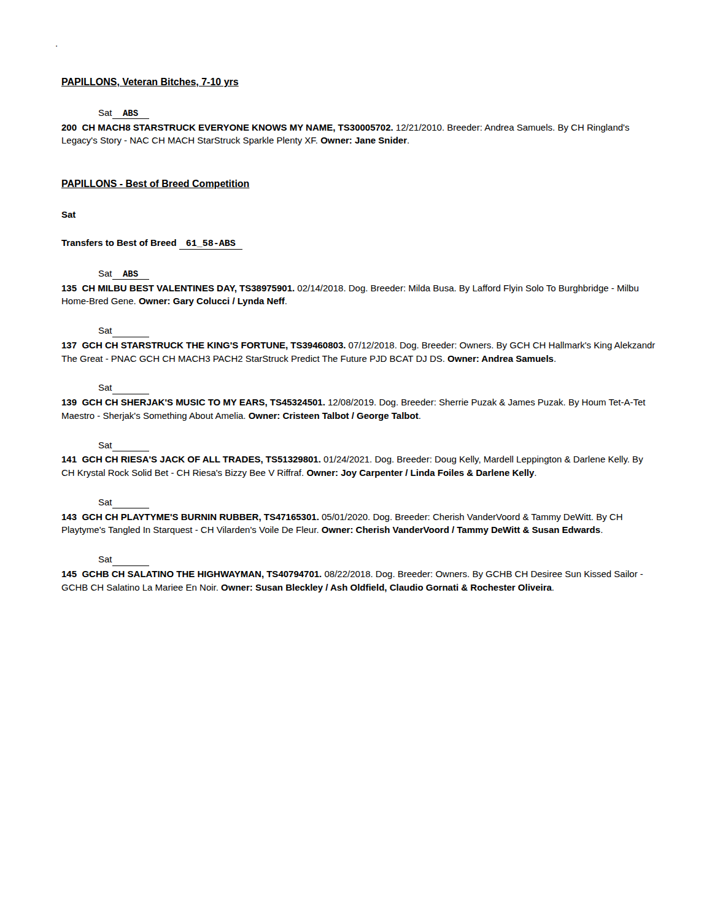.
PAPILLONS, Veteran Bitches, 7-10 yrs
SatABS
200 CH MACH8 STARSTRUCK EVERYONE KNOWS MY NAME, TS30005702. 12/21/2010. Breeder: Andrea Samuels. By CH Ringland's Legacy's Story - NAC CH MACH StarStruck Sparkle Plenty XF. Owner: Jane Snider.
PAPILLONS - Best of Breed Competition
Sat
Transfers to Best of Breed 61_58-ABS
SatABS
135 CH MILBU BEST VALENTINES DAY, TS38975901. 02/14/2018. Dog. Breeder: Milda Busa. By Lafford Flyin Solo To Burghbridge - Milbu Home-Bred Gene. Owner: Gary Colucci / Lynda Neff.
Sat
137 GCH CH STARSTRUCK THE KING'S FORTUNE, TS39460803. 07/12/2018. Dog. Breeder: Owners. By GCH CH Hallmark's King Alekzandr The Great - PNAC GCH CH MACH3 PACH2 StarStruck Predict The Future PJD BCAT DJ DS. Owner: Andrea Samuels.
Sat
139 GCH CH SHERJAK'S MUSIC TO MY EARS, TS45324501. 12/08/2019. Dog. Breeder: Sherrie Puzak & James Puzak. By Houm Tet-A-Tet Maestro - Sherjak's Something About Amelia. Owner: Cristeen Talbot / George Talbot.
Sat
141 GCH CH RIESA'S JACK OF ALL TRADES, TS51329801. 01/24/2021. Dog. Breeder: Doug Kelly, Mardell Leppington & Darlene Kelly. By CH Krystal Rock Solid Bet - CH Riesa's Bizzy Bee V Riffraf. Owner: Joy Carpenter / Linda Foiles & Darlene Kelly.
Sat
143 GCH CH PLAYTYME'S BURNIN RUBBER, TS47165301. 05/01/2020. Dog. Breeder: Cherish VanderVoord & Tammy DeWitt. By CH Playtyme's Tangled In Starquest - CH Vilarden's Voile De Fleur. Owner: Cherish VanderVoord / Tammy DeWitt & Susan Edwards.
Sat
145 GCHB CH SALATINO THE HIGHWAYMAN, TS40794701. 08/22/2018. Dog. Breeder: Owners. By GCHB CH Desiree Sun Kissed Sailor - GCHB CH Salatino La Mariee En Noir. Owner: Susan Bleckley / Ash Oldfield, Claudio Gornati & Rochester Oliveira.